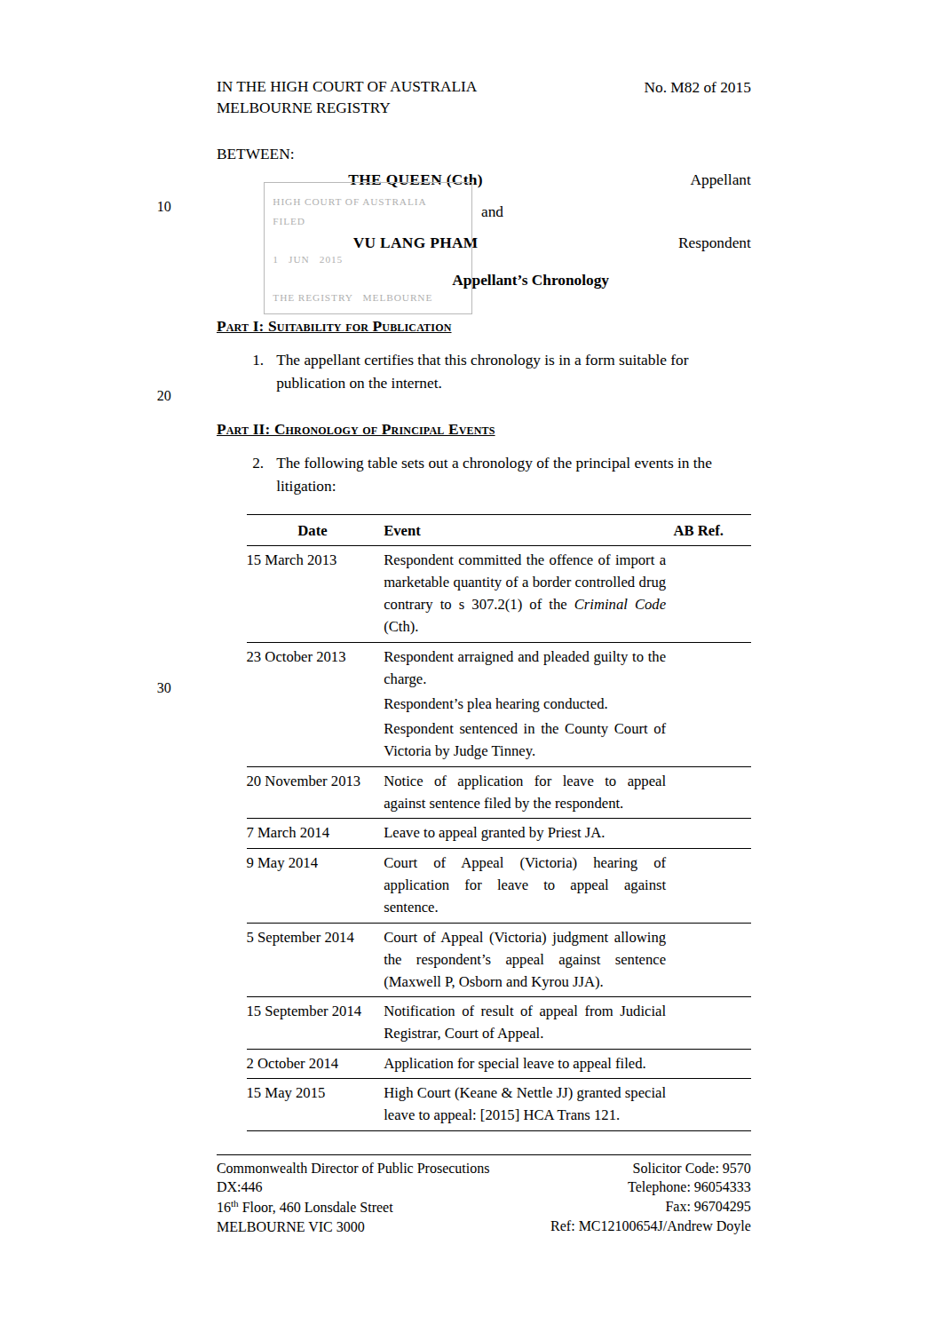10
20
30
In the High Court of Australia
Melbourne Registry
No. M82 of 2015
Between:
HIGH COURT OF AUSTRALIA
FILED
1 JUN 2015
THE REGISTRY MELBOURNE
THE QUEEN (Cth)
Appellant
and
VU LANG PHAM
Respondent
Appellant’s Chronology
Part I: Suitability for Publication
The appellant certifies that this chronology is in a form suitable for publication on the internet.
Part II: Chronology of Principal Events
The following table sets out a chronology of the principal events in the litigation:
| Date | Event | AB Ref. |
| --- | --- | --- |
| 15 March 2013 | Respondent committed the offence of import a marketable quantity of a border controlled drug contrary to s 307.2(1) of the Criminal Code (Cth). | |
| 23 October 2013 | Respondent arraigned and pleaded guilty to the charge. | |
| | Respondent’s plea hearing conducted. | |
| | Respondent sentenced in the County Court of Victoria by Judge Tinney. | |
| 20 November 2013 | Notice of application for leave to appeal against sentence filed by the respondent. | |
| 7 March 2014 | Leave to appeal granted by Priest JA. | |
| 9 May 2014 | Court of Appeal (Victoria) hearing of application for leave to appeal against sentence. | |
| 5 September 2014 | Court of Appeal (Victoria) judgment allowing the respondent’s appeal against sentence (Maxwell P, Osborn and Kyrou JJA). | |
| 15 September 2014 | Notification of result of appeal from Judicial Registrar, Court of Appeal. | |
| 2 October 2014 | Application for special leave to appeal filed. | |
| 15 May 2015 | High Court (Keane & Nettle JJ) granted special leave to appeal: [2015] HCA Trans 121. | |
Commonwealth Director of Public Prosecutions
DX:446
16th Floor, 460 Lonsdale Street
MELBOURNE VIC 3000
Solicitor Code: 9570
Telephone: 96054333
Fax: 96704295
Ref: MC12100654J/Andrew Doyle